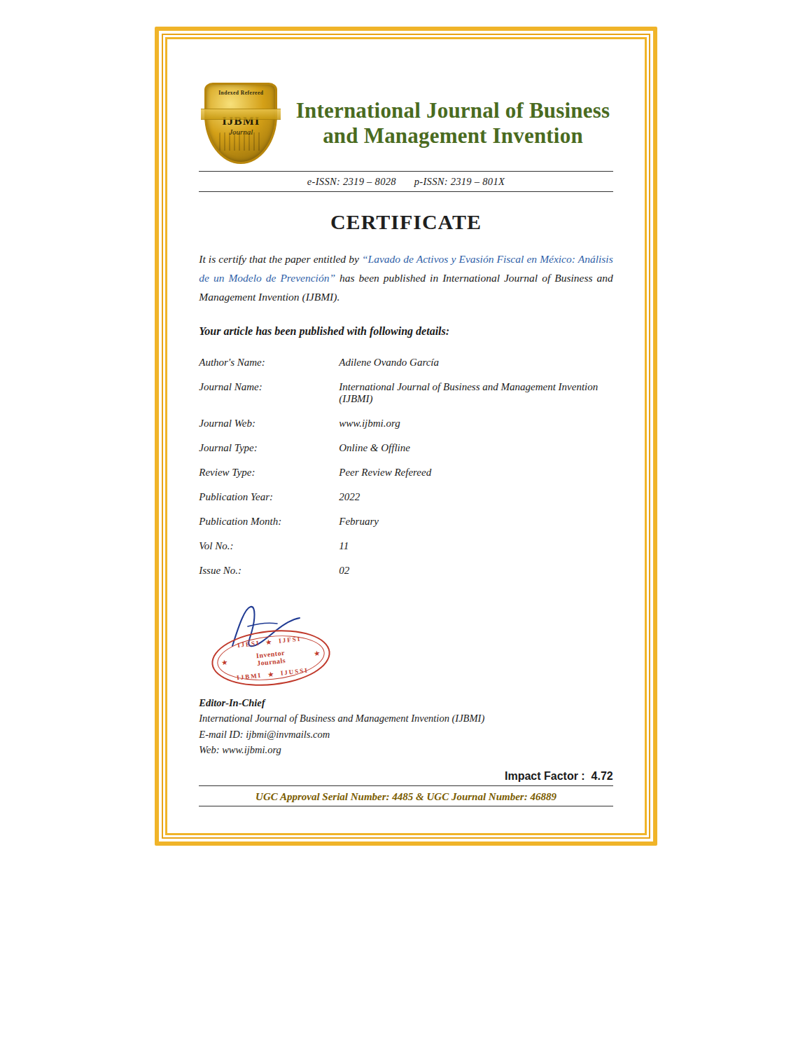Indexed Refereed
IJBMI
Journal
International Journal of Business
and Management Invention
e-ISSN: 2319 – 8028 p-ISSN: 2319 – 801X
CERTIFICATE
It is certify that the paper entitled by “Lavado de Activos y Evasión Fiscal en México: Análisis de un Modelo de Prevención” has been published in International Journal of Business and Management Invention (IJBMI).
Your article has been published with following details:
| Author's Name: | Adilene Ovando García |
| Journal Name: | International Journal of Business and Management Invention (IJBMI) |
| Journal Web: | www.ijbmi.org |
| Journal Type: | Online & Offline |
| Review Type: | Peer Review Refereed |
| Publication Year: | 2022 |
| Publication Month: | February |
| Vol No.: | 11 |
| Issue No.: | 02 |
IJESI ★ IJFSI
Inventor
Journals
IJBMI ★ IJUSSI
★
★
Editor-In-Chief
International Journal of Business and Management Invention (IJBMI)
E-mail ID: ijbmi@invmails.com
Web: www.ijbmi.org
Impact Factor : 4.72
UGC Approval Serial Number: 4485 & UGC Journal Number: 46889